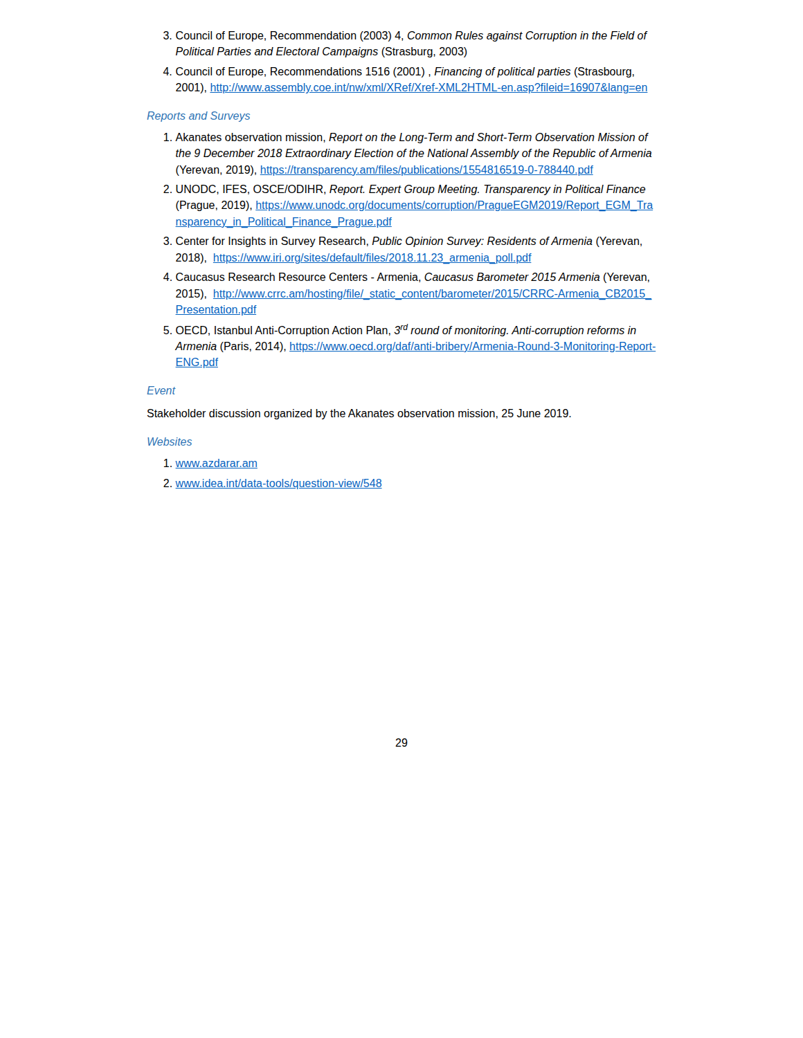Council of Europe, Recommendation (2003) 4, Common Rules against Corruption in the Field of Political Parties and Electoral Campaigns (Strasburg, 2003)
Council of Europe, Recommendations 1516 (2001) , Financing of political parties (Strasbourg, 2001), http://www.assembly.coe.int/nw/xml/XRef/Xref-XML2HTML-en.asp?fileid=16907&lang=en
Reports and Surveys
Akanates observation mission, Report on the Long-Term and Short-Term Observation Mission of the 9 December 2018 Extraordinary Election of the National Assembly of the Republic of Armenia (Yerevan, 2019), https://transparency.am/files/publications/1554816519-0-788440.pdf
UNODC, IFES, OSCE/ODIHR, Report. Expert Group Meeting. Transparency in Political Finance (Prague, 2019), https://www.unodc.org/documents/corruption/PragueEGM2019/Report_EGM_Transparency_in_Political_Finance_Prague.pdf
Center for Insights in Survey Research, Public Opinion Survey: Residents of Armenia (Yerevan, 2018), https://www.iri.org/sites/default/files/2018.11.23_armenia_poll.pdf
Caucasus Research Resource Centers - Armenia, Caucasus Barometer 2015 Armenia (Yerevan, 2015), http://www.crrc.am/hosting/file/_static_content/barometer/2015/CRRC-Armenia_CB2015_Presentation.pdf
OECD, Istanbul Anti-Corruption Action Plan, 3rd round of monitoring. Anti-corruption reforms in Armenia (Paris, 2014), https://www.oecd.org/daf/anti-bribery/Armenia-Round-3-Monitoring-Report-ENG.pdf
Event
Stakeholder discussion organized by the Akanates observation mission, 25 June 2019.
Websites
www.azdarar.am
www.idea.int/data-tools/question-view/548
29